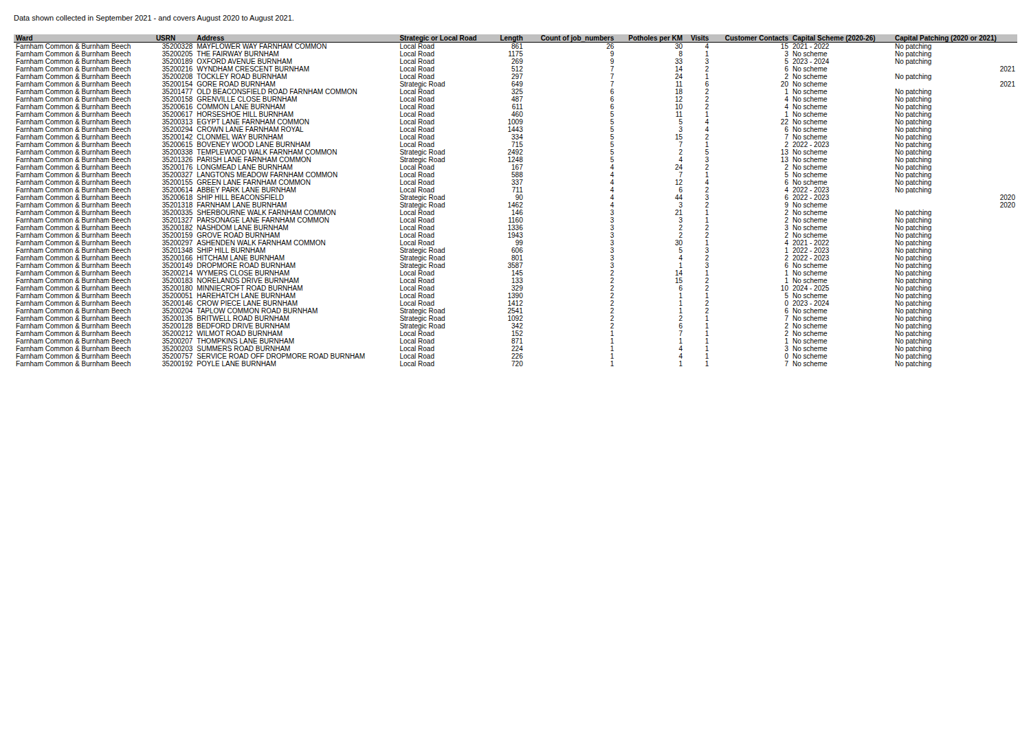Data shown collected in September 2021 - and covers August 2020 to August 2021.
| Ward | USRN | Address | Strategic or Local Road | Length | Count of job_numbers | Potholes per KM | Visits | Customer Contacts | Capital Scheme (2020-26) | Capital Patching (2020 or 2021) |
| --- | --- | --- | --- | --- | --- | --- | --- | --- | --- | --- |
| Farnham Common & Burnham Beech | 35200328 | MAYFLOWER WAY FARNHAM COMMON | Local Road | 861 | 26 | 30 | 4 | 15 | 2021 - 2022 | No patching |
| Farnham Common & Burnham Beech | 35200205 | THE FAIRWAY BURNHAM | Local Road | 1175 | 9 | 8 | 1 | 3 | No scheme | No patching |
| Farnham Common & Burnham Beech | 35200189 | OXFORD AVENUE BURNHAM | Local Road | 269 | 9 | 33 | 3 | 5 | 2023 - 2024 | No patching |
| Farnham Common & Burnham Beech | 35200216 | WYNDHAM CRESCENT BURNHAM | Local Road | 512 | 7 | 14 | 2 | 6 | No scheme | 2021 |
| Farnham Common & Burnham Beech | 35200208 | TOCKLEY ROAD BURNHAM | Local Road | 297 | 7 | 24 | 1 | 2 | No scheme | No patching |
| Farnham Common & Burnham Beech | 35200154 | GORE ROAD BURNHAM | Strategic Road | 649 | 7 | 11 | 6 | 20 | No scheme | 2021 |
| Farnham Common & Burnham Beech | 35201477 | OLD BEACONSFIELD ROAD FARNHAM COMMON | Local Road | 325 | 6 | 18 | 2 | 1 | No scheme | No patching |
| Farnham Common & Burnham Beech | 35200158 | GRENVILLE CLOSE BURNHAM | Local Road | 487 | 6 | 12 | 2 | 4 | No scheme | No patching |
| Farnham Common & Burnham Beech | 35200616 | COMMON LANE BURNHAM | Local Road | 611 | 6 | 10 | 2 | 4 | No scheme | No patching |
| Farnham Common & Burnham Beech | 35200617 | HORSESHOE HILL BURNHAM | Local Road | 460 | 5 | 11 | 1 | 1 | No scheme | No patching |
| Farnham Common & Burnham Beech | 35200313 | EGYPT LANE FARNHAM COMMON | Local Road | 1009 | 5 | 5 | 4 | 22 | No scheme | No patching |
| Farnham Common & Burnham Beech | 35200294 | CROWN LANE FARNHAM ROYAL | Local Road | 1443 | 5 | 3 | 4 | 6 | No scheme | No patching |
| Farnham Common & Burnham Beech | 35200142 | CLONMEL WAY BURNHAM | Local Road | 334 | 5 | 15 | 2 | 7 | No scheme | No patching |
| Farnham Common & Burnham Beech | 35200615 | BOVENEY WOOD LANE BURNHAM | Local Road | 715 | 5 | 7 | 1 | 2 | 2022 - 2023 | No patching |
| Farnham Common & Burnham Beech | 35200338 | TEMPLEWOOD WALK FARNHAM COMMON | Strategic Road | 2492 | 5 | 2 | 5 | 13 | No scheme | No patching |
| Farnham Common & Burnham Beech | 35201326 | PARISH LANE FARNHAM COMMON | Strategic Road | 1248 | 5 | 4 | 3 | 13 | No scheme | No patching |
| Farnham Common & Burnham Beech | 35200176 | LONGMEAD LANE BURNHAM | Local Road | 167 | 4 | 24 | 2 | 2 | No scheme | No patching |
| Farnham Common & Burnham Beech | 35200327 | LANGTONS MEADOW FARNHAM COMMON | Local Road | 588 | 4 | 7 | 1 | 5 | No scheme | No patching |
| Farnham Common & Burnham Beech | 35200155 | GREEN LANE FARNHAM COMMON | Local Road | 337 | 4 | 12 | 4 | 6 | No scheme | No patching |
| Farnham Common & Burnham Beech | 35200614 | ABBEY PARK LANE BURNHAM | Local Road | 711 | 4 | 6 | 2 | 4 | 2022 - 2023 | No patching |
| Farnham Common & Burnham Beech | 35200618 | SHIP HILL BEACONSFIELD | Strategic Road | 90 | 4 | 44 | 3 | 6 | 2022 - 2023 | 2020 |
| Farnham Common & Burnham Beech | 35201318 | FARNHAM LANE BURNHAM | Strategic Road | 1462 | 4 | 3 | 2 | 9 | No scheme | 2020 |
| Farnham Common & Burnham Beech | 35200335 | SHERBOURNE WALK FARNHAM COMMON | Local Road | 146 | 3 | 21 | 1 | 2 | No scheme | No patching |
| Farnham Common & Burnham Beech | 35201327 | PARSONAGE LANE FARNHAM COMMON | Local Road | 1160 | 3 | 3 | 1 | 2 | No scheme | No patching |
| Farnham Common & Burnham Beech | 35200182 | NASHDOM LANE BURNHAM | Local Road | 1336 | 3 | 2 | 2 | 3 | No scheme | No patching |
| Farnham Common & Burnham Beech | 35200159 | GROVE ROAD BURNHAM | Local Road | 1943 | 3 | 2 | 2 | 2 | No scheme | No patching |
| Farnham Common & Burnham Beech | 35200297 | ASHENDEN WALK FARNHAM COMMON | Local Road | 99 | 3 | 30 | 1 | 4 | 2021 - 2022 | No patching |
| Farnham Common & Burnham Beech | 35201348 | SHIP HILL BURNHAM | Strategic Road | 606 | 3 | 5 | 3 | 1 | 2022 - 2023 | No patching |
| Farnham Common & Burnham Beech | 35200166 | HITCHAM LANE BURNHAM | Strategic Road | 801 | 3 | 4 | 2 | 2 | 2022 - 2023 | No patching |
| Farnham Common & Burnham Beech | 35200149 | DROPMORE ROAD BURNHAM | Strategic Road | 3587 | 3 | 1 | 3 | 6 | No scheme | No patching |
| Farnham Common & Burnham Beech | 35200214 | WYMERS CLOSE BURNHAM | Local Road | 145 | 2 | 14 | 1 | 1 | No scheme | No patching |
| Farnham Common & Burnham Beech | 35200183 | NORELANDS DRIVE BURNHAM | Local Road | 133 | 2 | 15 | 2 | 1 | No scheme | No patching |
| Farnham Common & Burnham Beech | 35200180 | MINNIECROFT ROAD BURNHAM | Local Road | 329 | 2 | 6 | 2 | 10 | 2024 - 2025 | No patching |
| Farnham Common & Burnham Beech | 35200051 | HAREHATCH LANE BURNHAM | Local Road | 1390 | 2 | 1 | 1 | 5 | No scheme | No patching |
| Farnham Common & Burnham Beech | 35200146 | CROW PIECE LANE BURNHAM | Local Road | 1412 | 2 | 1 | 2 | 0 | 2023 - 2024 | No patching |
| Farnham Common & Burnham Beech | 35200204 | TAPLOW COMMON ROAD BURNHAM | Strategic Road | 2541 | 2 | 1 | 2 | 6 | No scheme | No patching |
| Farnham Common & Burnham Beech | 35200135 | BRITWELL ROAD BURNHAM | Strategic Road | 1092 | 2 | 2 | 1 | 7 | No scheme | No patching |
| Farnham Common & Burnham Beech | 35200128 | BEDFORD DRIVE BURNHAM | Strategic Road | 342 | 2 | 6 | 1 | 2 | No scheme | No patching |
| Farnham Common & Burnham Beech | 35200212 | WILMOT ROAD BURNHAM | Local Road | 152 | 1 | 7 | 1 | 2 | No scheme | No patching |
| Farnham Common & Burnham Beech | 35200207 | THOMPKINS LANE BURNHAM | Local Road | 871 | 1 | 1 | 1 | 1 | No scheme | No patching |
| Farnham Common & Burnham Beech | 35200203 | SUMMERS ROAD BURNHAM | Local Road | 224 | 1 | 4 | 1 | 3 | No scheme | No patching |
| Farnham Common & Burnham Beech | 35200757 | SERVICE ROAD OFF DROPMORE ROAD BURNHAM | Local Road | 226 | 1 | 4 | 1 | 0 | No scheme | No patching |
| Farnham Common & Burnham Beech | 35200192 | POYLE LANE BURNHAM | Local Road | 720 | 1 | 1 | 1 | 7 | No scheme | No patching |